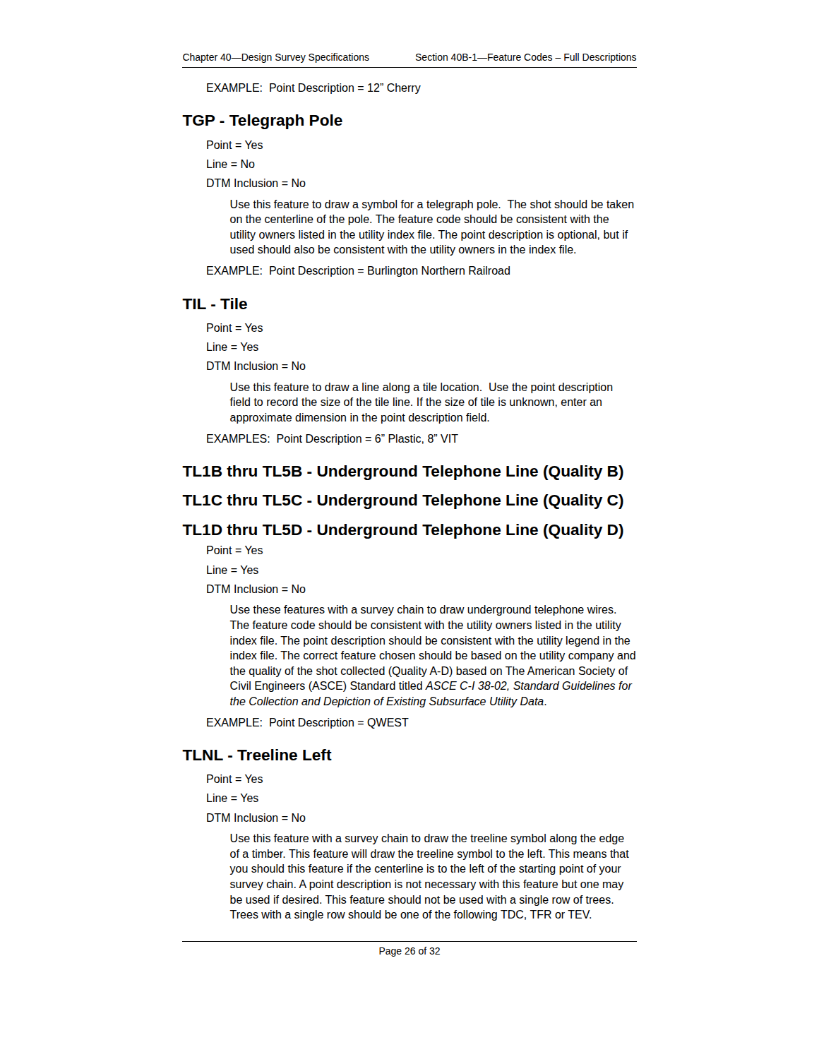Chapter 40—Design Survey Specifications
Section 40B-1—Feature Codes – Full Descriptions
EXAMPLE: Point Description = 12” Cherry
TGP - Telegraph Pole
Point = Yes
Line = No
DTM Inclusion = No
Use this feature to draw a symbol for a telegraph pole. The shot should be taken on the centerline of the pole. The feature code should be consistent with the utility owners listed in the utility index file. The point description is optional, but if used should also be consistent with the utility owners in the index file.
EXAMPLE: Point Description = Burlington Northern Railroad
TIL - Tile
Point = Yes
Line = Yes
DTM Inclusion = No
Use this feature to draw a line along a tile location. Use the point description field to record the size of the tile line. If the size of tile is unknown, enter an approximate dimension in the point description field.
EXAMPLES: Point Description = 6” Plastic, 8” VIT
TL1B thru TL5B - Underground Telephone Line (Quality B)
TL1C thru TL5C - Underground Telephone Line (Quality C)
TL1D thru TL5D - Underground Telephone Line (Quality D)
Point = Yes
Line = Yes
DTM Inclusion = No
Use these features with a survey chain to draw underground telephone wires. The feature code should be consistent with the utility owners listed in the utility index file. The point description should be consistent with the utility legend in the index file. The correct feature chosen should be based on the utility company and the quality of the shot collected (Quality A-D) based on The American Society of Civil Engineers (ASCE) Standard titled ASCE C-I 38-02, Standard Guidelines for the Collection and Depiction of Existing Subsurface Utility Data.
EXAMPLE: Point Description = QWEST
TLNL - Treeline Left
Point = Yes
Line = Yes
DTM Inclusion = No
Use this feature with a survey chain to draw the treeline symbol along the edge of a timber. This feature will draw the treeline symbol to the left. This means that you should this feature if the centerline is to the left of the starting point of your survey chain. A point description is not necessary with this feature but one may be used if desired. This feature should not be used with a single row of trees. Trees with a single row should be one of the following TDC, TFR or TEV.
Page 26 of 32